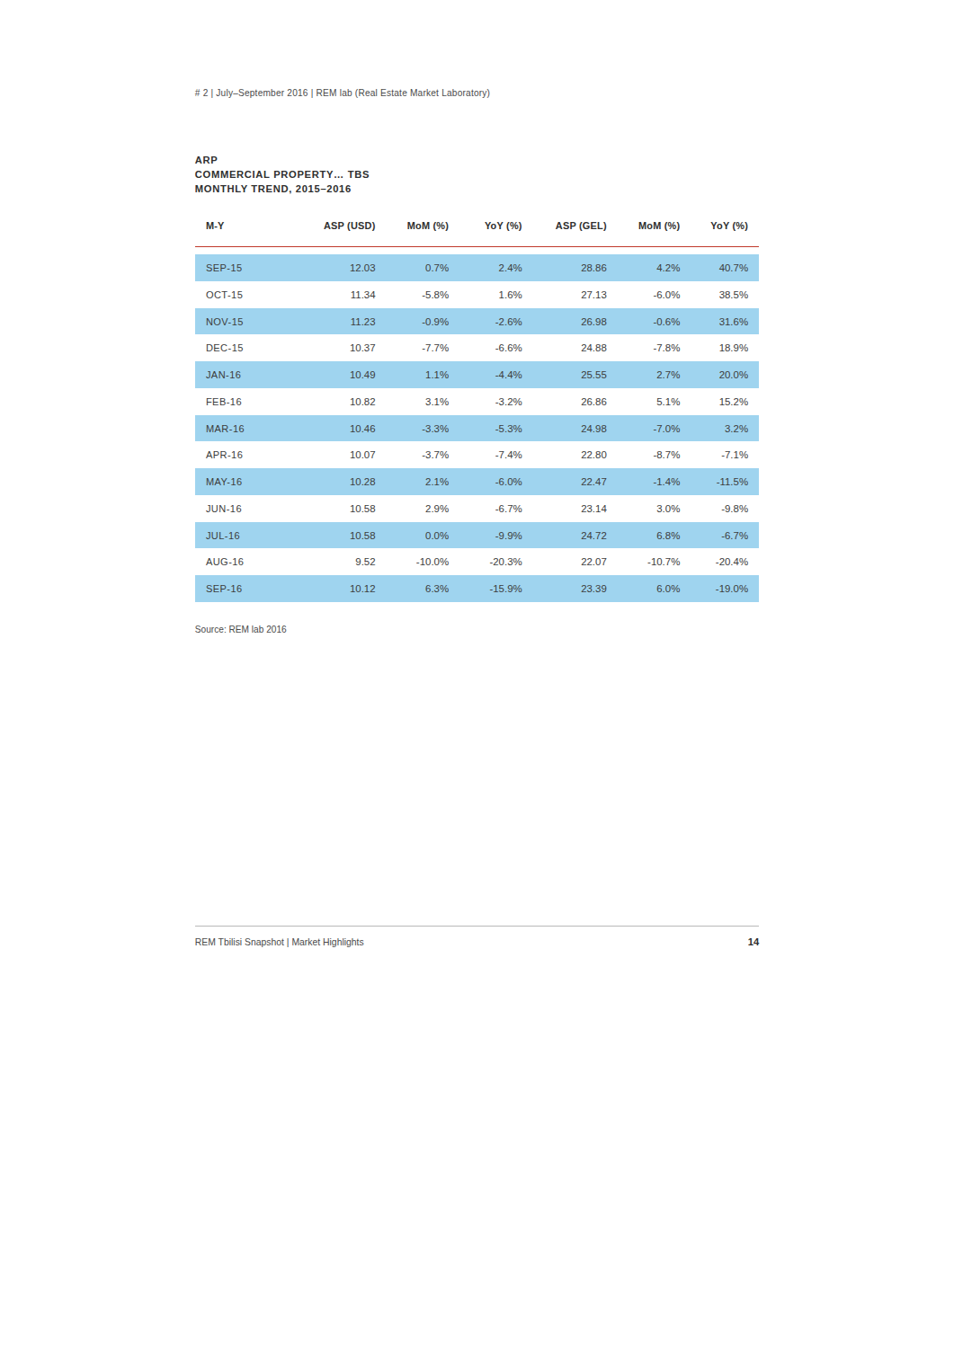# 2 | July–September 2016 | REM lab (Real Estate Market Laboratory)
ARP
Commercial Property… TBS
Monthly Trend, 2015–2016
| M-Y | ASP (USD) | MoM (%) | YoY (%) | ASP (GEL) | MoM (%) | YoY (%) |
| --- | --- | --- | --- | --- | --- | --- |
| SEP-15 | 12.03 | 0.7% | 2.4% | 28.86 | 4.2% | 40.7% |
| OCT-15 | 11.34 | -5.8% | 1.6% | 27.13 | -6.0% | 38.5% |
| NOV-15 | 11.23 | -0.9% | -2.6% | 26.98 | -0.6% | 31.6% |
| DEC-15 | 10.37 | -7.7% | -6.6% | 24.88 | -7.8% | 18.9% |
| JAN-16 | 10.49 | 1.1% | -4.4% | 25.55 | 2.7% | 20.0% |
| FEB-16 | 10.82 | 3.1% | -3.2% | 26.86 | 5.1% | 15.2% |
| MAR-16 | 10.46 | -3.3% | -5.3% | 24.98 | -7.0% | 3.2% |
| APR-16 | 10.07 | -3.7% | -7.4% | 22.80 | -8.7% | -7.1% |
| MAY-16 | 10.28 | 2.1% | -6.0% | 22.47 | -1.4% | -11.5% |
| JUN-16 | 10.58 | 2.9% | -6.7% | 23.14 | 3.0% | -9.8% |
| JUL-16 | 10.58 | 0.0% | -9.9% | 24.72 | 6.8% | -6.7% |
| AUG-16 | 9.52 | -10.0% | -20.3% | 22.07 | -10.7% | -20.4% |
| SEP-16 | 10.12 | 6.3% | -15.9% | 23.39 | 6.0% | -19.0% |
Source: REM lab 2016
REM Tbilisi Snapshot | Market Highlights
14